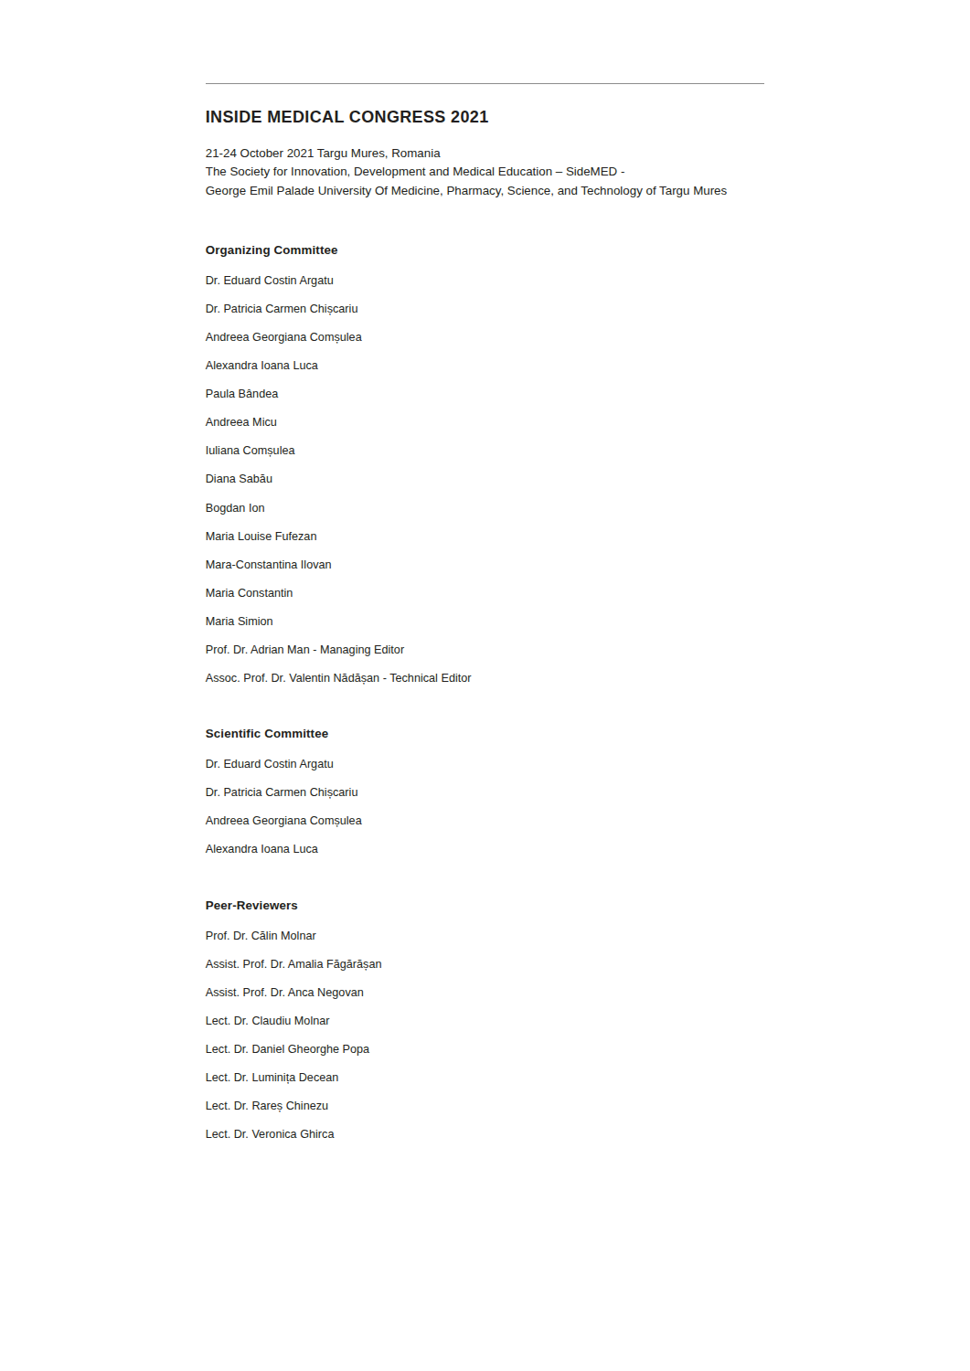INSIDE MEDICAL CONGRESS 2021
21-24 October 2021 Targu Mures, Romania
The Society for Innovation, Development and Medical Education – SideMED -
George Emil Palade University Of Medicine, Pharmacy, Science, and Technology of Targu Mures
Organizing Committee
Dr. Eduard Costin Argatu
Dr. Patricia Carmen Chișcariu
Andreea Georgiana Comșulea
Alexandra Ioana Luca
Paula Bândea
Andreea Micu
Iuliana Comșulea
Diana Sabău
Bogdan Ion
Maria Louise Fufezan
Mara-Constantina Ilovan
Maria Constantin
Maria Simion
Prof. Dr. Adrian Man - Managing Editor
Assoc. Prof. Dr. Valentin Nădășan - Technical Editor
Scientific Committee
Dr. Eduard Costin Argatu
Dr. Patricia Carmen Chișcariu
Andreea Georgiana Comșulea
Alexandra Ioana Luca
Peer-Reviewers
Prof. Dr. Călin Molnar
Assist. Prof. Dr. Amalia Făgărășan
Assist. Prof. Dr. Anca Negovan
Lect. Dr. Claudiu Molnar
Lect. Dr. Daniel Gheorghe Popa
Lect. Dr. Luminița Decean
Lect. Dr. Rareș Chinezu
Lect. Dr. Veronica Ghirca